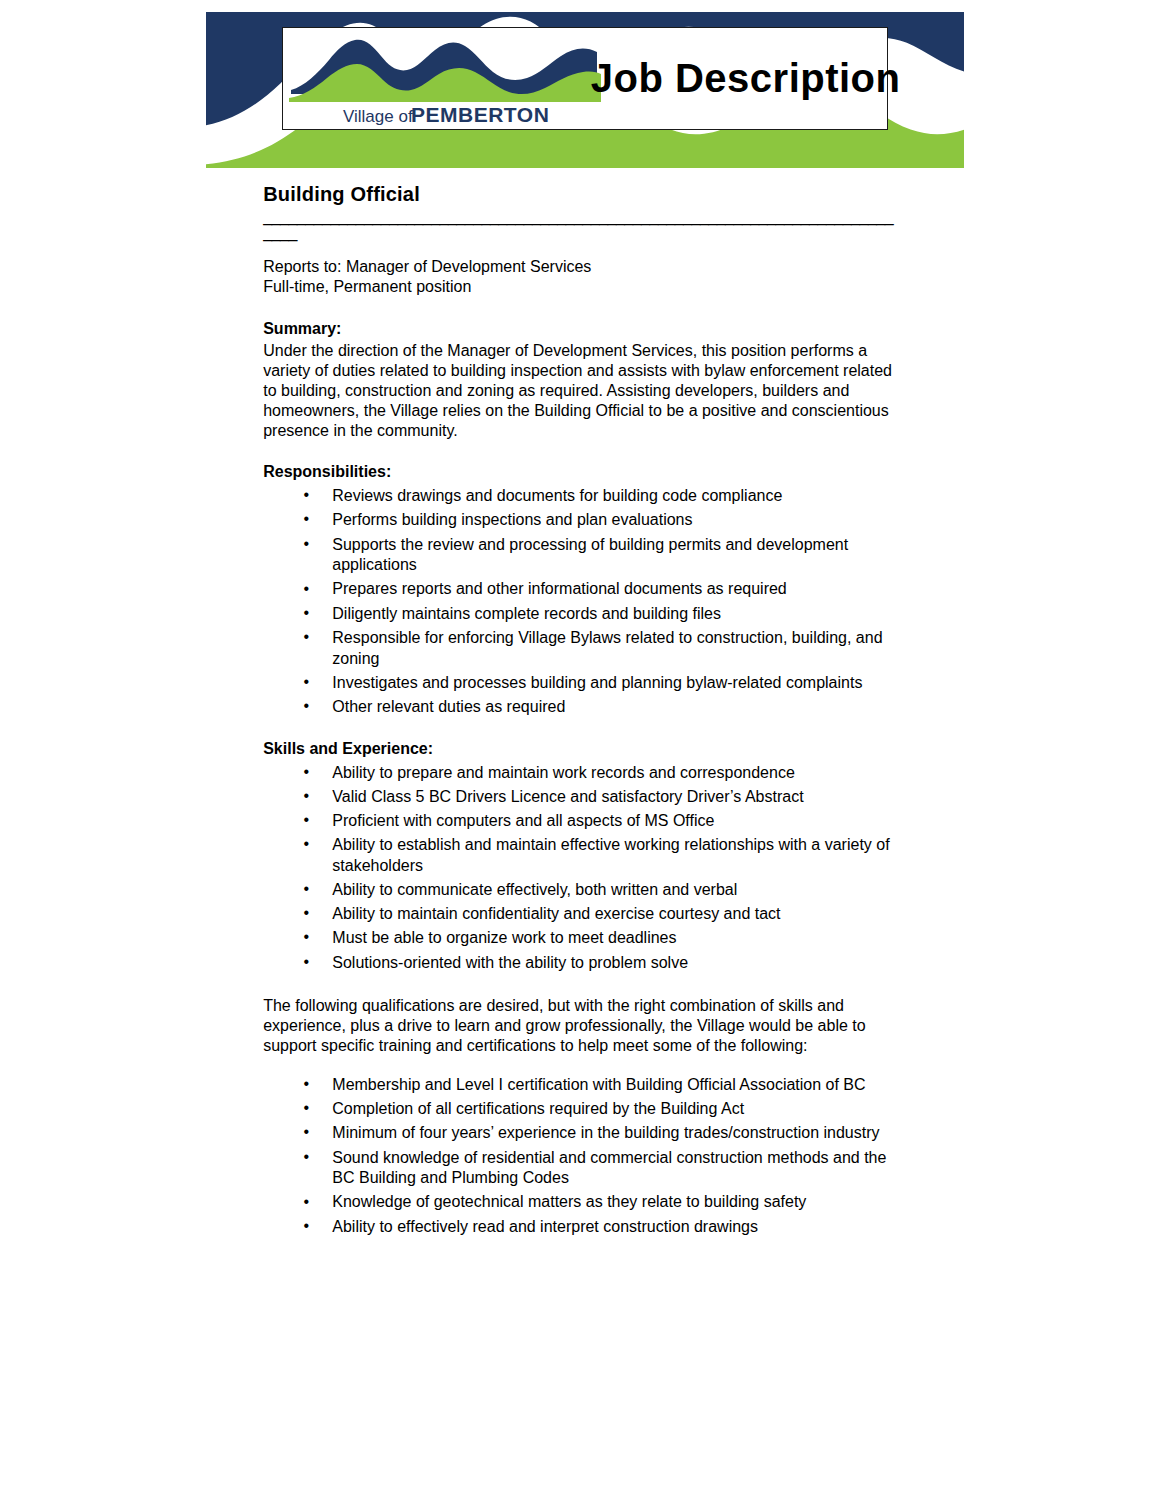Village of PEMBERTON
Job Description
Building Official
_______________________________________________________________________________
Reports to: Manager of Development Services
Full-time, Permanent position
Summary:
Under the direction of the Manager of Development Services, this position performs a variety of duties related to building inspection and assists with bylaw enforcement related to building, construction and zoning as required. Assisting developers, builders and homeowners, the Village relies on the Building Official to be a positive and conscientious presence in the community.
Responsibilities:
Reviews drawings and documents for building code compliance
Performs building inspections and plan evaluations
Supports the review and processing of building permits and development applications
Prepares reports and other informational documents as required
Diligently maintains complete records and building files
Responsible for enforcing Village Bylaws related to construction, building, and zoning
Investigates and processes building and planning bylaw-related complaints
Other relevant duties as required
Skills and Experience:
Ability to prepare and maintain work records and correspondence
Valid Class 5 BC Drivers Licence and satisfactory Driver’s Abstract
Proficient with computers and all aspects of MS Office
Ability to establish and maintain effective working relationships with a variety of stakeholders
Ability to communicate effectively, both written and verbal
Ability to maintain confidentiality and exercise courtesy and tact
Must be able to organize work to meet deadlines
Solutions-oriented with the ability to problem solve
The following qualifications are desired, but with the right combination of skills and experience, plus a drive to learn and grow professionally, the Village would be able to support specific training and certifications to help meet some of the following:
Membership and Level I certification with Building Official Association of BC
Completion of all certifications required by the Building Act
Minimum of four years’ experience in the building trades/construction industry
Sound knowledge of residential and commercial construction methods and the BC Building and Plumbing Codes
Knowledge of geotechnical matters as they relate to building safety
Ability to effectively read and interpret construction drawings